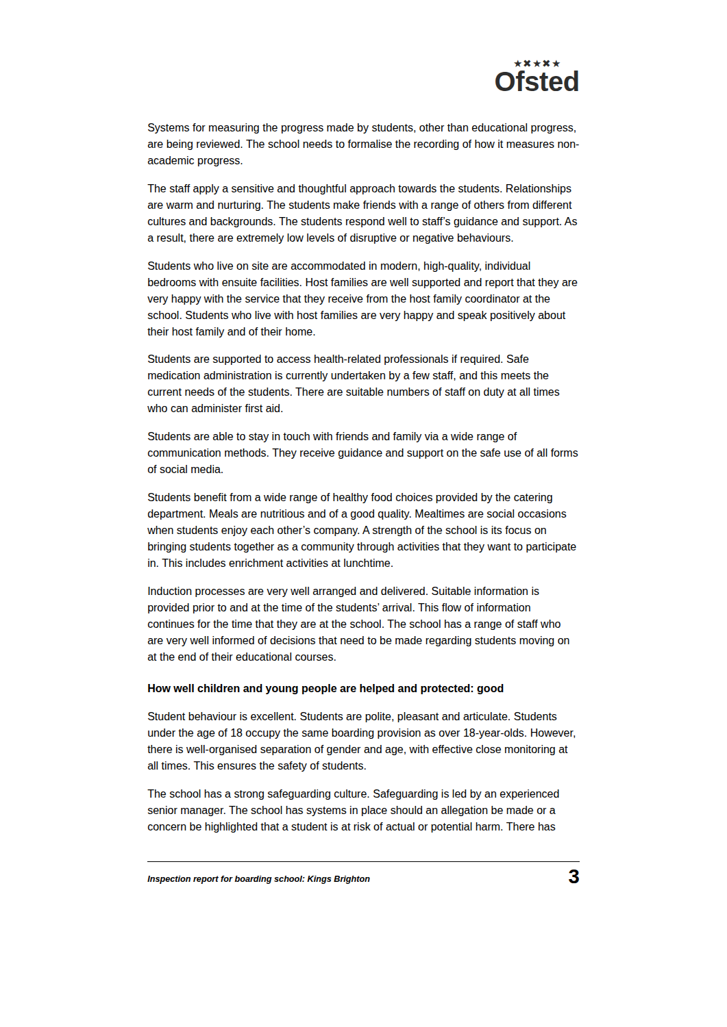★✖★✖★ Ofsted
Systems for measuring the progress made by students, other than educational progress, are being reviewed. The school needs to formalise the recording of how it measures non-academic progress.
The staff apply a sensitive and thoughtful approach towards the students. Relationships are warm and nurturing. The students make friends with a range of others from different cultures and backgrounds. The students respond well to staff’s guidance and support. As a result, there are extremely low levels of disruptive or negative behaviours.
Students who live on site are accommodated in modern, high-quality, individual bedrooms with ensuite facilities. Host families are well supported and report that they are very happy with the service that they receive from the host family coordinator at the school. Students who live with host families are very happy and speak positively about their host family and of their home.
Students are supported to access health-related professionals if required. Safe medication administration is currently undertaken by a few staff, and this meets the current needs of the students. There are suitable numbers of staff on duty at all times who can administer first aid.
Students are able to stay in touch with friends and family via a wide range of communication methods. They receive guidance and support on the safe use of all forms of social media.
Students benefit from a wide range of healthy food choices provided by the catering department. Meals are nutritious and of a good quality. Mealtimes are social occasions when students enjoy each other’s company. A strength of the school is its focus on bringing students together as a community through activities that they want to participate in. This includes enrichment activities at lunchtime.
Induction processes are very well arranged and delivered. Suitable information is provided prior to and at the time of the students’ arrival. This flow of information continues for the time that they are at the school. The school has a range of staff who are very well informed of decisions that need to be made regarding students moving on at the end of their educational courses.
How well children and young people are helped and protected: good
Student behaviour is excellent. Students are polite, pleasant and articulate. Students under the age of 18 occupy the same boarding provision as over 18-year-olds. However, there is well-organised separation of gender and age, with effective close monitoring at all times. This ensures the safety of students.
The school has a strong safeguarding culture. Safeguarding is led by an experienced senior manager. The school has systems in place should an allegation be made or a concern be highlighted that a student is at risk of actual or potential harm. There has
Inspection report for boarding school: Kings Brighton
3